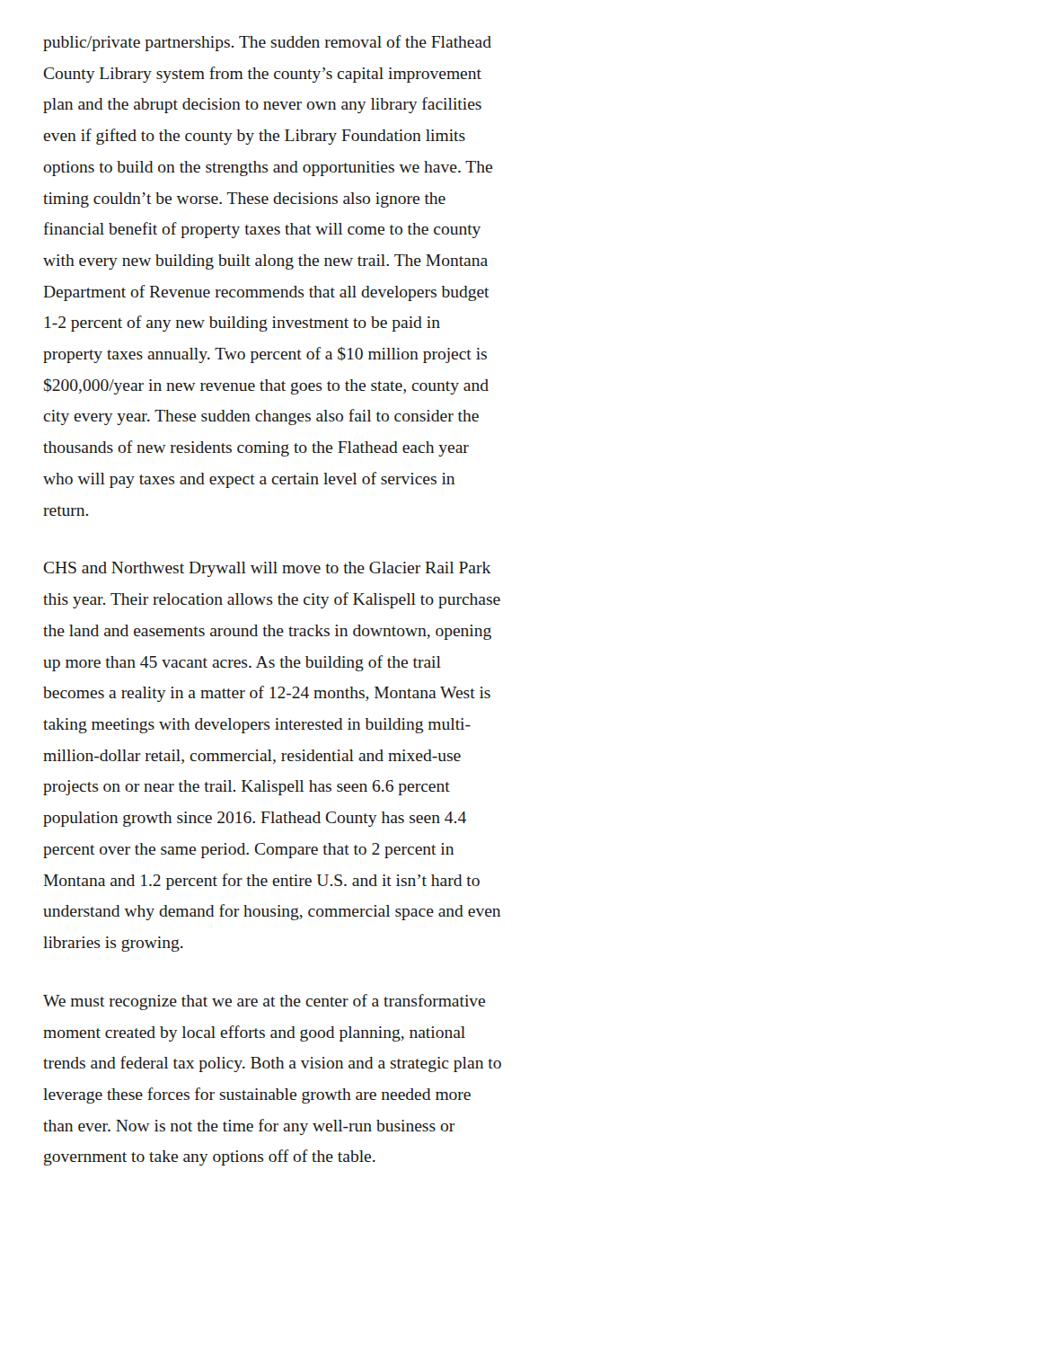public/private partnerships. The sudden removal of the Flathead County Library system from the county’s capital improvement plan and the abrupt decision to never own any library facilities even if gifted to the county by the Library Foundation limits options to build on the strengths and opportunities we have. The timing couldn’t be worse. These decisions also ignore the financial benefit of property taxes that will come to the county with every new building built along the new trail. The Montana Department of Revenue recommends that all developers budget 1-2 percent of any new building investment to be paid in property taxes annually. Two percent of a $10 million project is $200,000/year in new revenue that goes to the state, county and city every year. These sudden changes also fail to consider the thousands of new residents coming to the Flathead each year who will pay taxes and expect a certain level of services in return.
CHS and Northwest Drywall will move to the Glacier Rail Park this year. Their relocation allows the city of Kalispell to purchase the land and easements around the tracks in downtown, opening up more than 45 vacant acres. As the building of the trail becomes a reality in a matter of 12-24 months, Montana West is taking meetings with developers interested in building multi-million-dollar retail, commercial, residential and mixed-use projects on or near the trail. Kalispell has seen 6.6 percent population growth since 2016. Flathead County has seen 4.4 percent over the same period. Compare that to 2 percent in Montana and 1.2 percent for the entire U.S. and it isn’t hard to understand why demand for housing, commercial space and even libraries is growing.
We must recognize that we are at the center of a transformative moment created by local efforts and good planning, national trends and federal tax policy. Both a vision and a strategic plan to leverage these forces for sustainable growth are needed more than ever. Now is not the time for any well-run business or government to take any options off of the table.